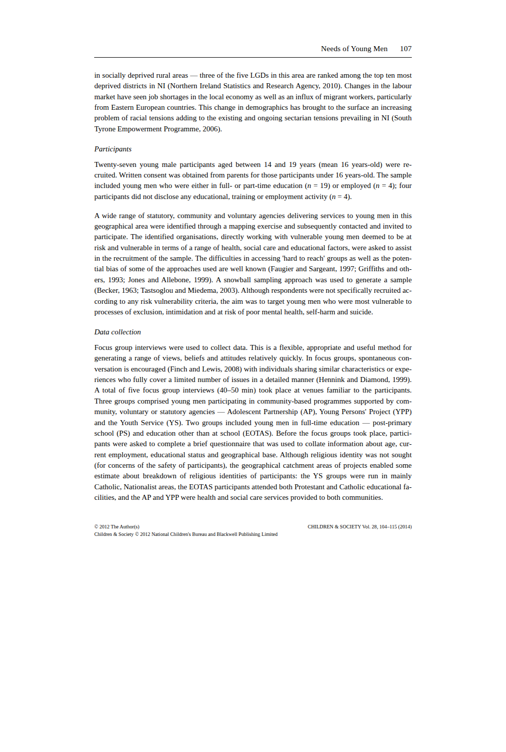Needs of Young Men107
in socially deprived rural areas — three of the five LGDs in this area are ranked among the top ten most deprived districts in NI (Northern Ireland Statistics and Research Agency, 2010). Changes in the labour market have seen job shortages in the local economy as well as an influx of migrant workers, particularly from Eastern European countries. This change in demographics has brought to the surface an increasing problem of racial tensions adding to the existing and ongoing sectarian tensions prevailing in NI (South Tyrone Empowerment Programme, 2006).
Participants
Twenty-seven young male participants aged between 14 and 19 years (mean 16 years-old) were recruited. Written consent was obtained from parents for those participants under 16 years-old. The sample included young men who were either in full- or part-time education (n = 19) or employed (n = 4); four participants did not disclose any educational, training or employment activity (n = 4).
A wide range of statutory, community and voluntary agencies delivering services to young men in this geographical area were identified through a mapping exercise and subsequently contacted and invited to participate. The identified organisations, directly working with vulnerable young men deemed to be at risk and vulnerable in terms of a range of health, social care and educational factors, were asked to assist in the recruitment of the sample. The difficulties in accessing 'hard to reach' groups as well as the potential bias of some of the approaches used are well known (Faugier and Sargeant, 1997; Griffiths and others, 1993; Jones and Allebone, 1999). A snowball sampling approach was used to generate a sample (Becker, 1963; Tastsoglou and Miedema, 2003). Although respondents were not specifically recruited according to any risk vulnerability criteria, the aim was to target young men who were most vulnerable to processes of exclusion, intimidation and at risk of poor mental health, self-harm and suicide.
Data collection
Focus group interviews were used to collect data. This is a flexible, appropriate and useful method for generating a range of views, beliefs and attitudes relatively quickly. In focus groups, spontaneous conversation is encouraged (Finch and Lewis, 2008) with individuals sharing similar characteristics or experiences who fully cover a limited number of issues in a detailed manner (Hennink and Diamond, 1999). A total of five focus group interviews (40–50 min) took place at venues familiar to the participants. Three groups comprised young men participating in community-based programmes supported by community, voluntary or statutory agencies — Adolescent Partnership (AP), Young Persons' Project (YPP) and the Youth Service (YS). Two groups included young men in full-time education — post-primary school (PS) and education other than at school (EOTAS). Before the focus groups took place, participants were asked to complete a brief questionnaire that was used to collate information about age, current employment, educational status and geographical base. Although religious identity was not sought (for concerns of the safety of participants), the geographical catchment areas of projects enabled some estimate about breakdown of religious identities of participants: the YS groups were run in mainly Catholic, Nationalist areas, the EOTAS participants attended both Protestant and Catholic educational facilities, and the AP and YPP were health and social care services provided to both communities.
© 2012 The Author(s)
CHILDREN & SOCIETY Vol. 28, 104–115 (2014)
Children & Society © 2012 National Children's Bureau and Blackwell Publishing Limited